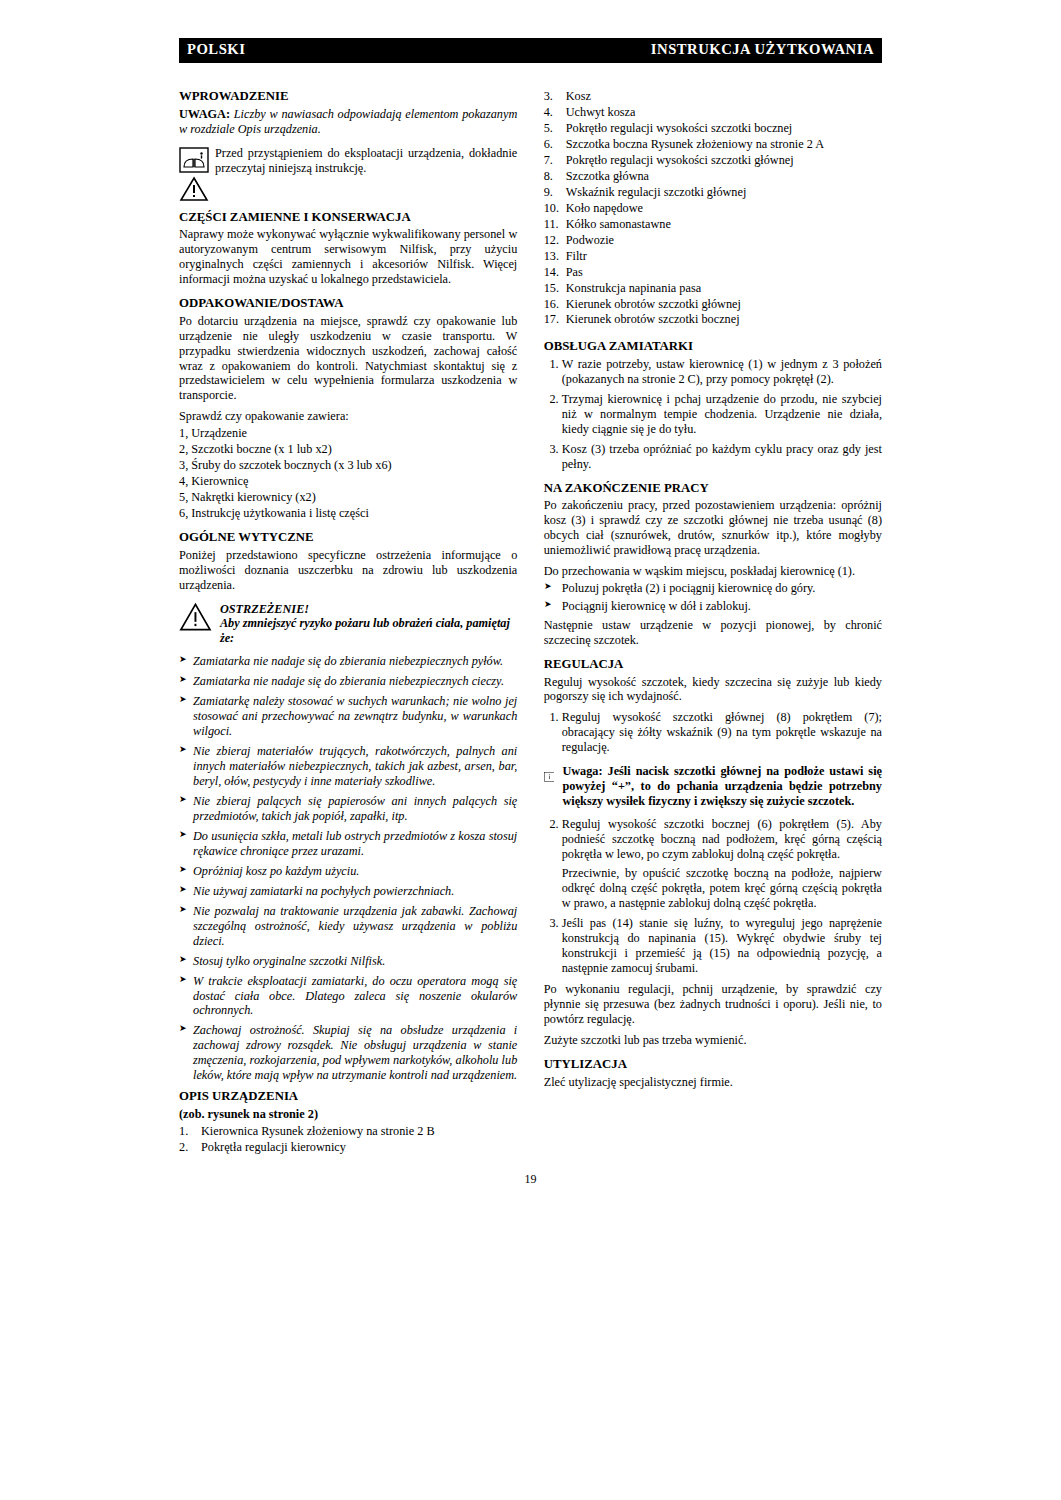POLSKI
INSTRUKCJA UŻYTKOWANIA
WPROWADZENIE
UWAGA: Liczby w nawiasach odpowiadają elementom pokazanym w rozdziale Opis urządzenia.
Przed przystąpieniem do eksploatacji urządzenia, dokładnie przeczytaj niniejszą instrukcję.
CZĘŚCI ZAMIENNE I KONSERWACJA
Naprawy może wykonywać wyłącznie wykwalifikowany personel w autoryzowanym centrum serwisowym Nilfisk, przy użyciu oryginalnych części zamiennych i akcesoriów Nilfisk. Więcej informacji można uzyskać u lokalnego przedstawiciela.
ODPAKOWANIE/DOSTAWA
Po dotarciu urządzenia na miejsce, sprawdź czy opakowanie lub urządzenie nie uległy uszkodzeniu w czasie transportu. W przypadku stwierdzenia widocznych uszkodzeń, zachowaj całość wraz z opakowaniem do kontroli. Natychmiast skontaktuj się z przedstawicielem w celu wypełnienia formularza uszkodzenia w transporcie.
Sprawdź czy opakowanie zawiera:
1, Urządzenie
2, Szczotki boczne (x 1 lub x2)
3, Śruby do szczotek bocznych (x 3 lub x6)
4, Kierownicę
5, Nakrętki kierownicy (x2)
6, Instrukcję użytkowania i listę części
OGÓLNE WYTYCZNE
Poniżej przedstawiono specyficzne ostrzeżenia informujące o możliwości doznania uszczerbku na zdrowiu lub uszkodzenia urządzenia.
OSTRZEŻENIE!
Aby zmniejszyć ryzyko pożaru lub obrażeń ciała, pamiętaj że:
Zamiatarka nie nadaje się do zbierania niebezpiecznych pyłów.
Zamiatarka nie nadaje się do zbierania niebezpiecznych cieczy.
Zamiatarkę należy stosować w suchych warunkach; nie wolno jej stosować ani przechowywać na zewnątrz budynku, w warunkach wilgoci.
Nie zbieraj materiałów trujących, rakotwórczych, palnych ani innych materiałów niebezpiecznych, takich jak azbest, arsen, bar, beryl, ołów, pestycydy i inne materiały szkodliwe.
Nie zbieraj palących się papierosów ani innych palących się przedmiotów, takich jak popiół, zapałki, itp.
Do usunięcia szkła, metali lub ostrych przedmiotów z kosza stosuj rękawice chroniące przez urazami.
Opróżniaj kosz po każdym użyciu.
Nie używaj zamiatarki na pochyłych powierzchniach.
Nie pozwalaj na traktowanie urządzenia jak zabawki. Zachowaj szczególną ostrożność, kiedy używasz urządzenia w pobliżu dzieci.
Stosuj tylko oryginalne szczotki Nilfisk.
W trakcie eksploatacji zamiatarki, do oczu operatora mogą się dostać ciała obce. Dlatego zaleca się noszenie okularów ochronnych.
Zachowaj ostrożność. Skupiaj się na obsłudze urządzenia i zachowaj zdrowy rozsądek. Nie obsługuj urządzenia w stanie zmęczenia, rozkojarzenia, pod wpływem narkotyków, alkoholu lub leków, które mają wpływ na utrzymanie kontroli nad urządzeniem.
OPIS URZĄDZENIA
(zob. rysunek na stronie 2)
1. Kierownica Rysunek złożeniowy na stronie 2 B
2. Pokrętła regulacji kierownicy
3. Kosz
4. Uchwyt kosza
5. Pokrętło regulacji wysokości szczotki bocznej
6. Szczotka boczna Rysunek złożeniowy na stronie 2 A
7. Pokrętło regulacji wysokości szczotki głównej
8. Szczotka główna
9. Wskaźnik regulacji szczotki głównej
10. Koło napędowe
11. Kółko samonastawne
12. Podwozie
13. Filtr
14. Pas
15. Konstrukcja napinania pasa
16. Kierunek obrotów szczotki głównej
17. Kierunek obrotów szczotki bocznej
OBSŁUGA ZAMIATARKI
W razie potrzeby, ustaw kierownicę (1) w jednym z 3 położeń (pokazanych na stronie 2 C), przy pomocy pokrętęł (2).
Trzymaj kierownicę i pchaj urządzenie do przodu, nie szybciej niż w normalnym tempie chodzenia. Urządzenie nie działa, kiedy ciągnie się je do tyłu.
Kosz (3) trzeba opróżniać po każdym cyklu pracy oraz gdy jest pełny.
NA ZAKOŃCZENIE PRACY
Po zakończeniu pracy, przed pozostawieniem urządzenia: opróżnij kosz (3) i sprawdź czy ze szczotki głównej nie trzeba usunąć (8) obcych ciał (sznurówek, drutów, sznurków itp.), które mogłyby uniemożliwić prawidłową pracę urządzenia.
Do przechowania w wąskim miejscu, poskładaj kierownicę (1).
➤Poluzuj pokrętła (2) i pociągnij kierownicę do góry.
➤Pociągnij kierownicę w dół i zablokuj.
Następnie ustaw urządzenie w pozycji pionowej, by chronić szczecinę szczotek.
REGULACJA
Reguluj wysokość szczotek, kiedy szczecina się zużyje lub kiedy pogorszy się ich wydajność.
Reguluj wysokość szczotki głównej (8) pokrętłem (7); obracający się żółty wskaźnik (9) na tym pokrętle wskazuje na regulację.
Uwaga: Jeśli nacisk szczotki głównej na podłoże ustawi się powyżej “+”, to do pchania urządzenia będzie potrzebny większy wysiłek fizyczny i zwiększy się zużycie szczotek.
Reguluj wysokość szczotki bocznej (6) pokrętłem (5). Aby podnieść szczotkę boczną nad podłożem, kręć górną częścią pokrętła w lewo, po czym zablokuj dolną część pokrętła.
Przeciwnie, by opuścić szczotkę boczną na podłoże, najpierw odkręć dolną część pokrętła, potem kręć górną częścią pokrętła w prawo, a następnie zablokuj dolną część pokrętła.
Jeśli pas (14) stanie się luźny, to wyreguluj jego naprężenie konstrukcją do napinania (15). Wykręć obydwie śruby tej konstrukcji i przemieść ją (15) na odpowiednią pozycję, a następnie zamocuj śrubami.
Po wykonaniu regulacji, pchnij urządzenie, by sprawdzić czy płynnie się przesuwa (bez żadnych trudności i oporu). Jeśli nie, to powtórz regulację.
Zużyte szczotki lub pas trzeba wymienić.
UTYLIZACJA
Zleć utylizację specjalistycznej firmie.
19